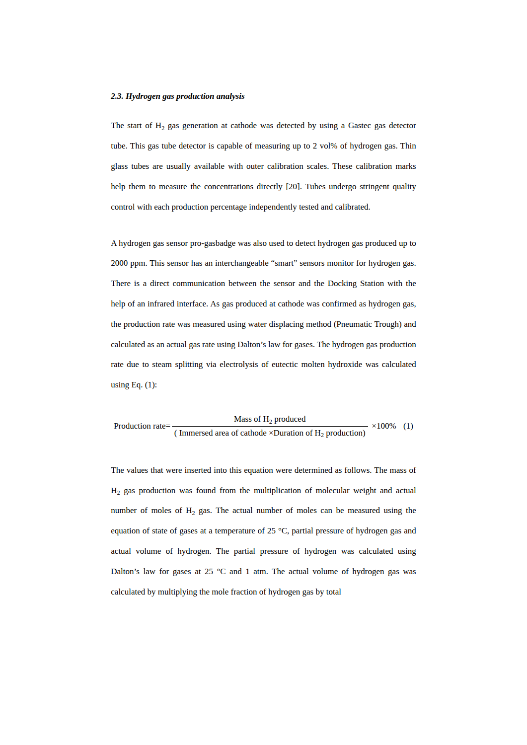2.3. Hydrogen gas production analysis
The start of H2 gas generation at cathode was detected by using a Gastec gas detector tube. This gas tube detector is capable of measuring up to 2 vol% of hydrogen gas. Thin glass tubes are usually available with outer calibration scales. These calibration marks help them to measure the concentrations directly [20]. Tubes undergo stringent quality control with each production percentage independently tested and calibrated.
A hydrogen gas sensor pro-gasbadge was also used to detect hydrogen gas produced up to 2000 ppm. This sensor has an interchangeable “smart” sensors monitor for hydrogen gas. There is a direct communication between the sensor and the Docking Station with the help of an infrared interface. As gas produced at cathode was confirmed as hydrogen gas, the production rate was measured using water displacing method (Pneumatic Trough) and calculated as an actual gas rate using Dalton’s law for gases. The hydrogen gas production rate due to steam splitting via electrolysis of eutectic molten hydroxide was calculated using Eq. (1):
Production rate=Mass of H2 produced( Immersed area of cathode ×Duration of H2 production)×100% (1)
The values that were inserted into this equation were determined as follows. The mass of H2 gas production was found from the multiplication of molecular weight and actual number of moles of H2 gas. The actual number of moles can be measured using the equation of state of gases at a temperature of 25 °C, partial pressure of hydrogen gas and actual volume of hydrogen. The partial pressure of hydrogen was calculated using Dalton’s law for gases at 25 °C and 1 atm. The actual volume of hydrogen gas was calculated by multiplying the mole fraction of hydrogen gas by total